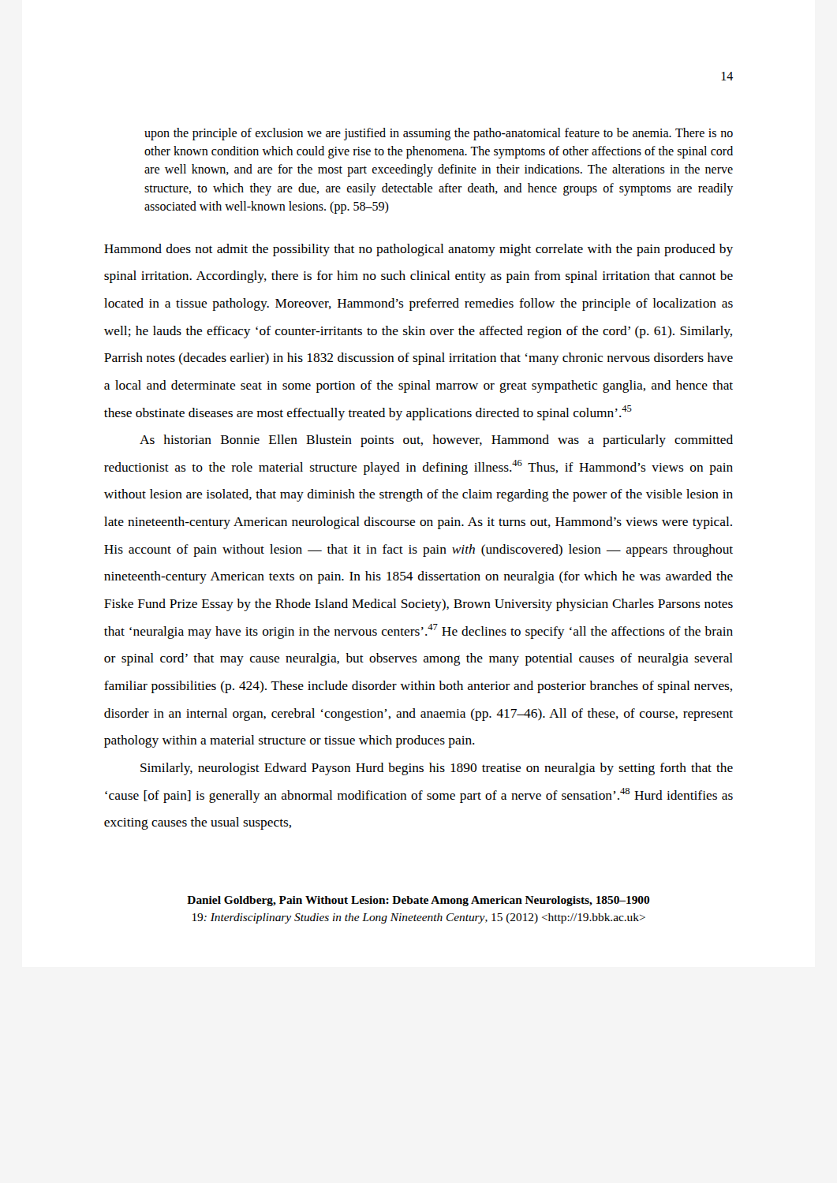14
upon the principle of exclusion we are justified in assuming the patho-anatomical feature to be anemia. There is no other known condition which could give rise to the phenomena. The symptoms of other affections of the spinal cord are well known, and are for the most part exceedingly definite in their indications. The alterations in the nerve structure, to which they are due, are easily detectable after death, and hence groups of symptoms are readily associated with well-known lesions. (pp. 58–59)
Hammond does not admit the possibility that no pathological anatomy might correlate with the pain produced by spinal irritation. Accordingly, there is for him no such clinical entity as pain from spinal irritation that cannot be located in a tissue pathology. Moreover, Hammond’s preferred remedies follow the principle of localization as well; he lauds the efficacy ‘of counter-irritants to the skin over the affected region of the cord’ (p. 61). Similarly, Parrish notes (decades earlier) in his 1832 discussion of spinal irritation that ‘many chronic nervous disorders have a local and determinate seat in some portion of the spinal marrow or great sympathetic ganglia, and hence that these obstinate diseases are most effectually treated by applications directed to spinal column’.45
As historian Bonnie Ellen Blustein points out, however, Hammond was a particularly committed reductionist as to the role material structure played in defining illness.46 Thus, if Hammond’s views on pain without lesion are isolated, that may diminish the strength of the claim regarding the power of the visible lesion in late nineteenth-century American neurological discourse on pain. As it turns out, Hammond’s views were typical. His account of pain without lesion — that it in fact is pain with (undiscovered) lesion — appears throughout nineteenth-century American texts on pain. In his 1854 dissertation on neuralgia (for which he was awarded the Fiske Fund Prize Essay by the Rhode Island Medical Society), Brown University physician Charles Parsons notes that ‘neuralgia may have its origin in the nervous centers’.47 He declines to specify ‘all the affections of the brain or spinal cord’ that may cause neuralgia, but observes among the many potential causes of neuralgia several familiar possibilities (p. 424). These include disorder within both anterior and posterior branches of spinal nerves, disorder in an internal organ, cerebral ‘congestion’, and anaemia (pp. 417–46). All of these, of course, represent pathology within a material structure or tissue which produces pain.
Similarly, neurologist Edward Payson Hurd begins his 1890 treatise on neuralgia by setting forth that the ‘cause [of pain] is generally an abnormal modification of some part of a nerve of sensation’.48 Hurd identifies as exciting causes the usual suspects,
Daniel Goldberg, Pain Without Lesion: Debate Among American Neurologists, 1850–1900
19: Interdisciplinary Studies in the Long Nineteenth Century, 15 (2012) <http://19.bbk.ac.uk>